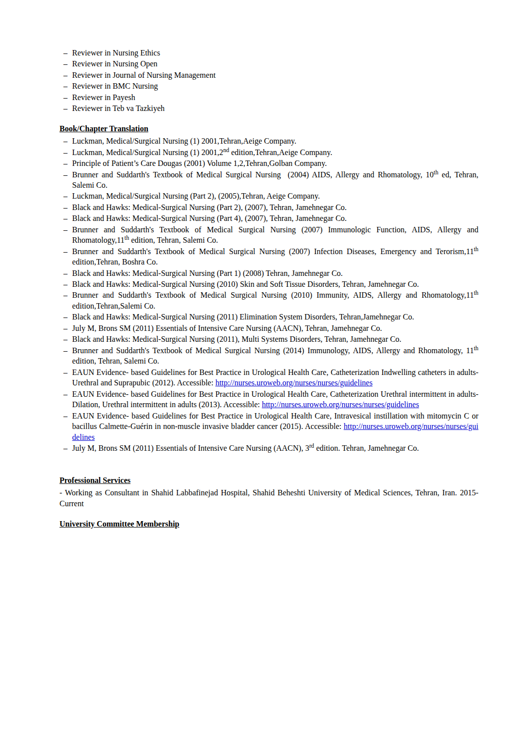Reviewer in Nursing Ethics
Reviewer in Nursing Open
Reviewer in Journal of Nursing Management
Reviewer in BMC Nursing
Reviewer in Payesh
Reviewer in Teb va Tazkiyeh
Book/Chapter Translation
Luckman, Medical/Surgical Nursing (1) 2001,Tehran,Aeige Company.
Luckman, Medical/Surgical Nursing (1) 2001,2nd edition,Tehran,Aeige Company.
Principle of Patient’s Care Dougas (2001) Volume 1,2,Tehran,Golban Company.
Brunner and Suddarth's Textbook of Medical Surgical Nursing (2004) AIDS, Allergy and Rhomatology, 10th ed, Tehran, Salemi Co.
Luckman, Medical/Surgical Nursing (Part 2), (2005),Tehran, Aeige Company.
Black and Hawks: Medical-Surgical Nursing (Part 2), (2007), Tehran, Jamehnegar Co.
Black and Hawks: Medical-Surgical Nursing (Part 4), (2007), Tehran, Jamehnegar Co.
Brunner and Suddarth's Textbook of Medical Surgical Nursing (2007) Immunologic Function, AIDS, Allergy and Rhomatology,11th edition, Tehran, Salemi Co.
Brunner and Suddarth's Textbook of Medical Surgical Nursing (2007) Infection Diseases, Emergency and Terorism,11th edition,Tehran, Boshra Co.
Black and Hawks: Medical-Surgical Nursing (Part 1) (2008) Tehran, Jamehnegar Co.
Black and Hawks: Medical-Surgical Nursing (2010) Skin and Soft Tissue Disorders, Tehran, Jamehnegar Co.
Brunner and Suddarth's Textbook of Medical Surgical Nursing (2010) Immunity, AIDS, Allergy and Rhomatology,11th edition,Tehran,Salemi Co.
Black and Hawks: Medical-Surgical Nursing (2011) Elimination System Disorders, Tehran,Jamehnegar Co.
July M, Brons SM (2011) Essentials of Intensive Care Nursing (AACN), Tehran, Jamehnegar Co.
Black and Hawks: Medical-Surgical Nursing (2011), Multi Systems Disorders, Tehran, Jamehnegar Co.
Brunner and Suddarth's Textbook of Medical Surgical Nursing (2014) Immunology, AIDS, Allergy and Rhomatology, 11th edition, Tehran, Salemi Co.
EAUN Evidence- based Guidelines for Best Practice in Urological Health Care, Catheterization Indwelling catheters in adults- Urethral and Suprapubic (2012). Accessible: http://nurses.uroweb.org/nurses/nurses/guidelines
EAUN Evidence- based Guidelines for Best Practice in Urological Health Care, Catheterization Urethral intermittent in adults- Dilation, Urethral intermittent in adults (2013). Accessible: http://nurses.uroweb.org/nurses/nurses/guidelines
EAUN Evidence- based Guidelines for Best Practice in Urological Health Care, Intravesical instillation with mitomycin C or bacillus Calmette-Guérin in non-muscle invasive bladder cancer (2015). Accessible: http://nurses.uroweb.org/nurses/nurses/guidelines
July M, Brons SM (2011) Essentials of Intensive Care Nursing (AACN), 3rd edition. Tehran, Jamehnegar Co.
Professional Services
- Working as Consultant in Shahid Labbafinejad Hospital, Shahid Beheshti University of Medical Sciences, Tehran, Iran. 2015- Current
University Committee Membership